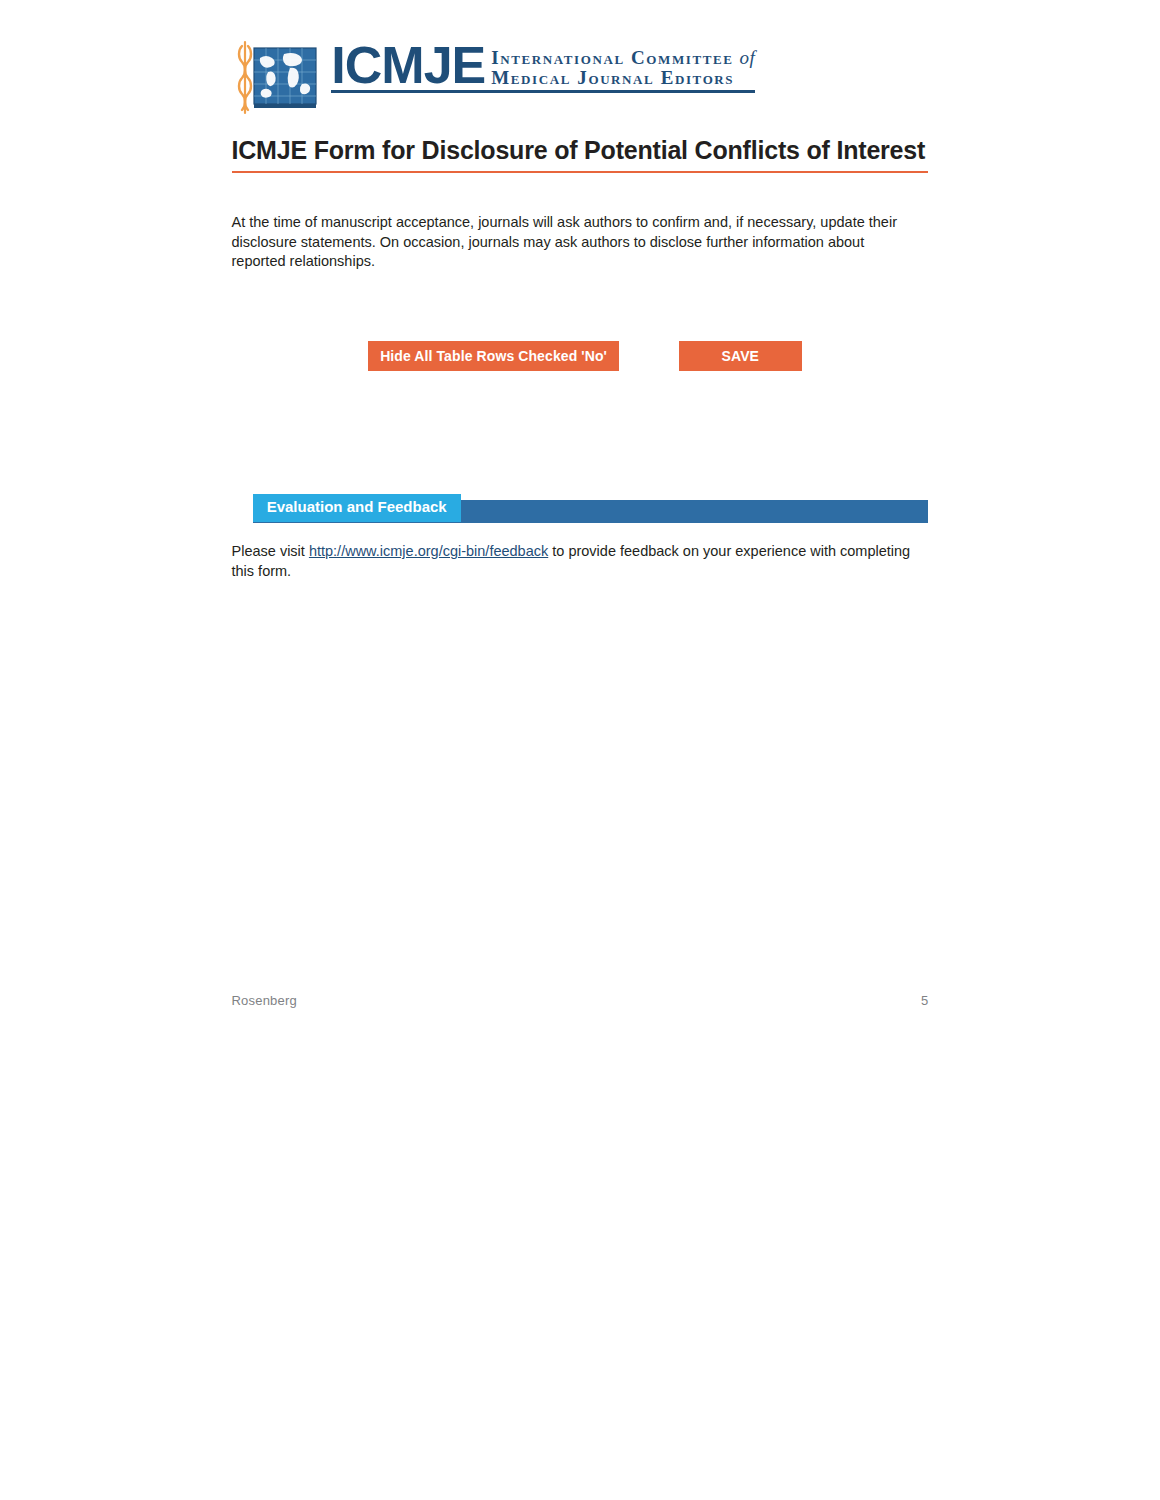ICMJE International Committee of
Medical Journal Editors
ICMJE Form for Disclosure of Potential Conflicts of Interest
At the time of manuscript acceptance, journals will ask authors to confirm and, if necessary, update their disclosure statements. On occasion, journals may ask authors to disclose further information about reported relationships.
Hide All Table Rows Checked 'No'
SAVE
Evaluation and Feedback
Please visit http://www.icmje.org/cgi-bin/feedback to provide feedback on your experience with completing this form.
Rosenberg
5